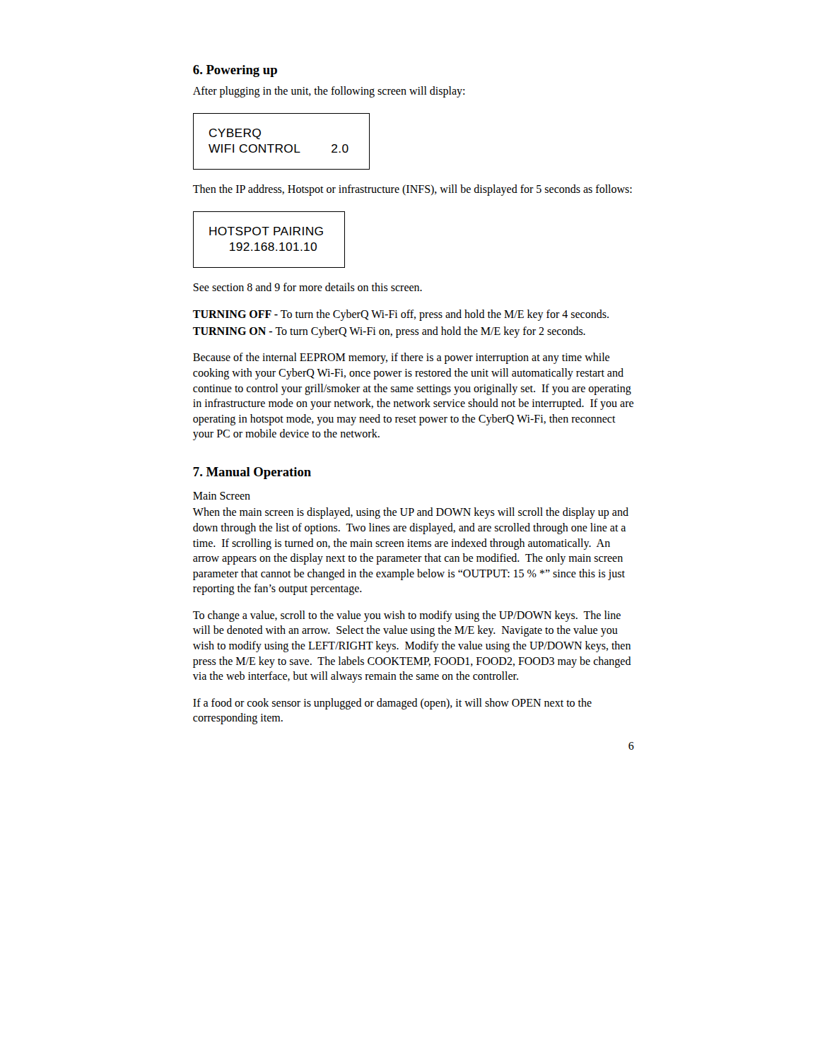6. Powering up
After plugging in the unit, the following screen will display:
CYBERQ
WIFI CONTROL 2.0
Then the IP address, Hotspot or infrastructure (INFS), will be displayed for 5 seconds as follows:
HOTSPOT PAIRING
192.168.101.10
See section 8 and 9 for more details on this screen.
TURNING OFF - To turn the CyberQ Wi-Fi off, press and hold the M/E key for 4 seconds.
TURNING ON - To turn CyberQ Wi-Fi on, press and hold the M/E key for 2 seconds.
Because of the internal EEPROM memory, if there is a power interruption at any time while cooking with your CyberQ Wi-Fi, once power is restored the unit will automatically restart and continue to control your grill/smoker at the same settings you originally set. If you are operating in infrastructure mode on your network, the network service should not be interrupted. If you are operating in hotspot mode, you may need to reset power to the CyberQ Wi-Fi, then reconnect your PC or mobile device to the network.
7. Manual Operation
Main Screen
When the main screen is displayed, using the UP and DOWN keys will scroll the display up and down through the list of options. Two lines are displayed, and are scrolled through one line at a time. If scrolling is turned on, the main screen items are indexed through automatically. An arrow appears on the display next to the parameter that can be modified. The only main screen parameter that cannot be changed in the example below is “OUTPUT: 15 % *” since this is just reporting the fan’s output percentage.
To change a value, scroll to the value you wish to modify using the UP/DOWN keys. The line will be denoted with an arrow. Select the value using the M/E key. Navigate to the value you wish to modify using the LEFT/RIGHT keys. Modify the value using the UP/DOWN keys, then press the M/E key to save. The labels COOKTEMP, FOOD1, FOOD2, FOOD3 may be changed via the web interface, but will always remain the same on the controller.
If a food or cook sensor is unplugged or damaged (open), it will show OPEN next to the corresponding item.
6